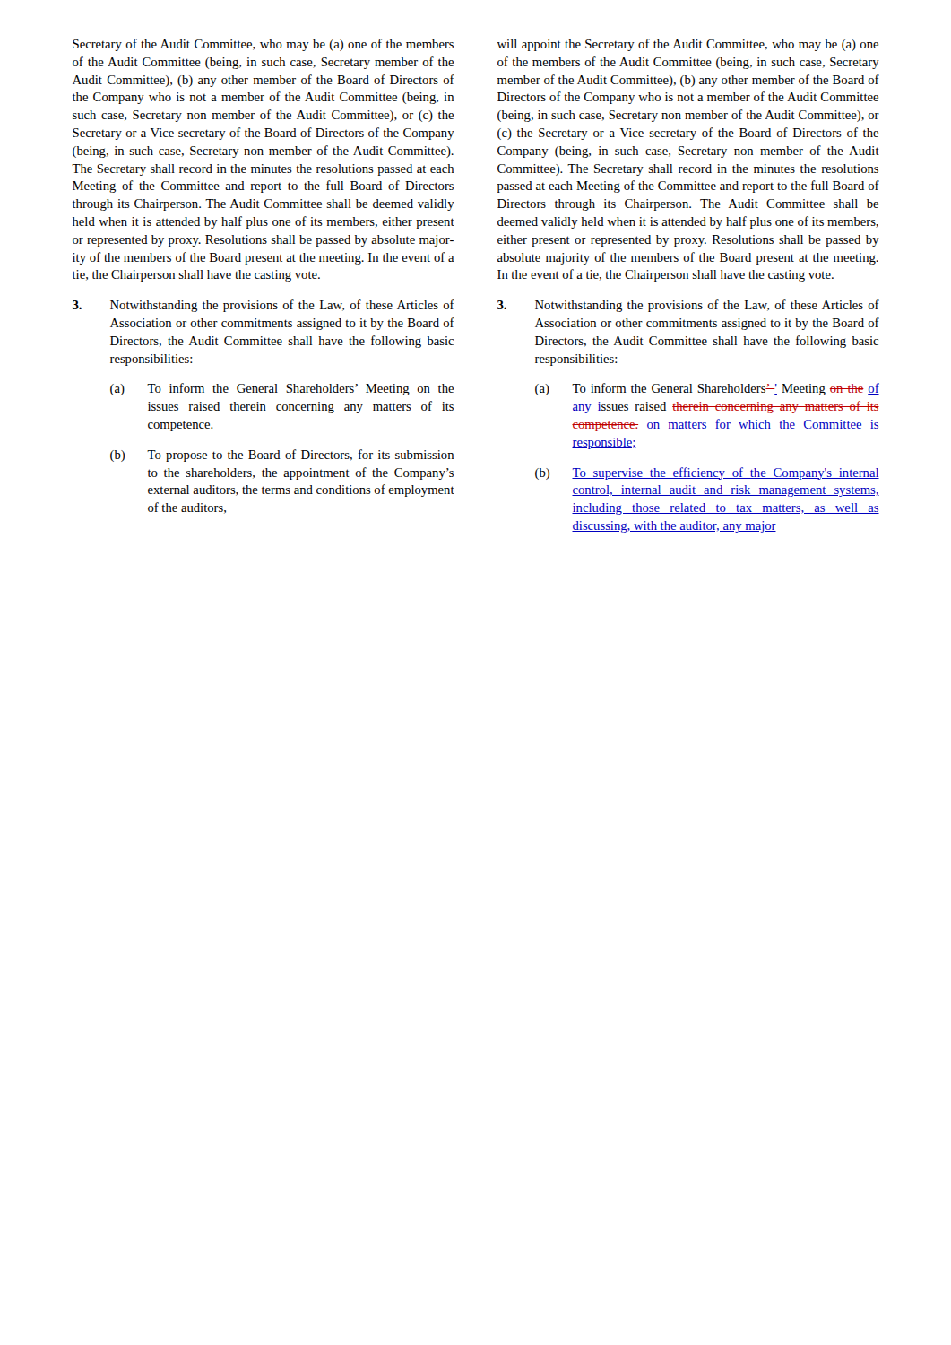Secretary of the Audit Committee, who may be (a) one of the members of the Audit Committee (being, in such case, Secretary member of the Audit Committee), (b) any other member of the Board of Directors of the Company who is not a member of the Audit Committee (being, in such case, Secretary non member of the Audit Committee), or (c) the Secretary or a Vice secretary of the Board of Directors of the Company (being, in such case, Secretary non member of the Audit Committee). The Secretary shall record in the minutes the resolutions passed at each Meeting of the Committee and report to the full Board of Directors through its Chairperson. The Audit Committee shall be deemed validly held when it is attended by half plus one of its members, either present or represented by proxy. Resolutions shall be passed by absolute majority of the members of the Board present at the meeting. In the event of a tie, the Chairperson shall have the casting vote.
3.
Notwithstanding the provisions of the Law, of these Articles of Association or other commitments assigned to it by the Board of Directors, the Audit Committee shall have the following basic responsibilities:
(a)
To inform the General Shareholders’ Meeting on the issues raised therein concerning any matters of its competence.
(b)
To propose to the Board of Directors, for its submission to the shareholders, the appointment of the Company’s external auditors, the terms and conditions of employment of the auditors,
will appoint the Secretary of the Audit Committee, who may be (a) one of the members of the Audit Committee (being, in such case, Secretary member of the Audit Committee), (b) any other member of the Board of Directors of the Company who is not a member of the Audit Committee (being, in such case, Secretary non member of the Audit Committee), or (c) the Secretary or a Vice secretary of the Board of Directors of the Company (being, in such case, Secretary non member of the Audit Committee). The Secretary shall record in the minutes the resolutions passed at each Meeting of the Committee and report to the full Board of Directors through its Chairperson. The Audit Committee shall be deemed validly held when it is attended by half plus one of its members, either present or represented by proxy. Resolutions shall be passed by absolute majority of the members of the Board present at the meeting. In the event of a tie, the Chairperson shall have the casting vote.
3.
Notwithstanding the provisions of the Law, of these Articles of Association or other commitments assigned to it by the Board of Directors, the Audit Committee shall have the following basic responsibilities:
(a)
To inform the General Shareholders’ ' Meeting on the of any issues raised therein concerning any matters of its competence. on matters for which the Committee is responsible;
(b)
To supervise the efficiency of the Company's internal control, internal audit and risk management systems, including those related to tax matters, as well as discussing, with the auditor, any major